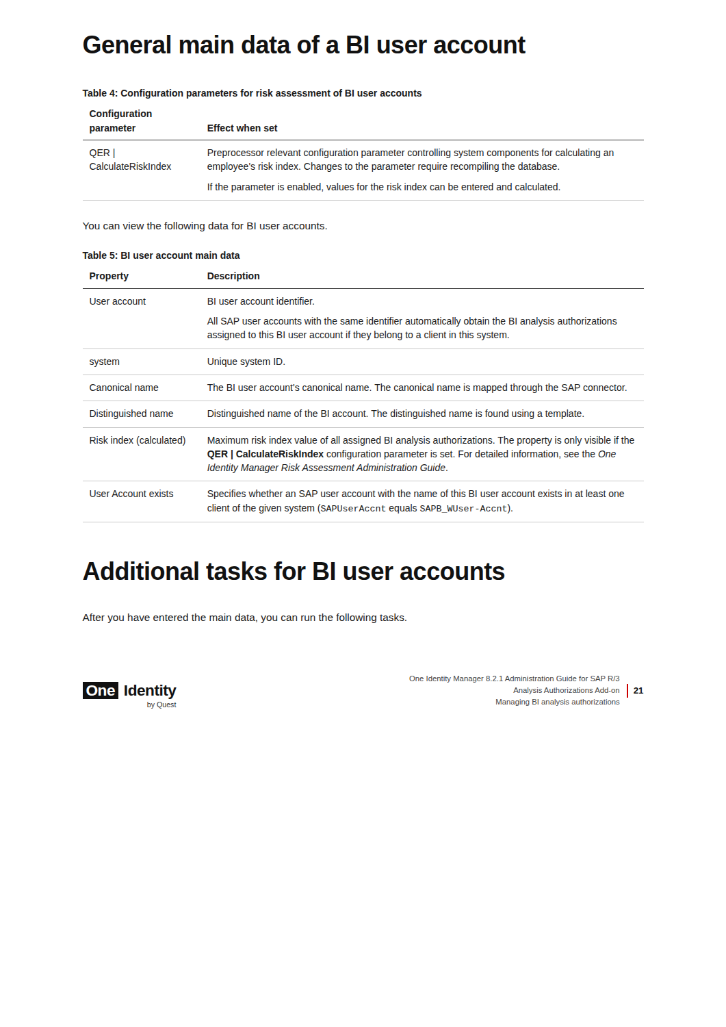General main data of a BI user account
Table 4: Configuration parameters for risk assessment of BI user accounts
| Configuration parameter | Effect when set |
| --- | --- |
| QER / CalculateRiskIndex | Preprocessor relevant configuration parameter controlling system components for calculating an employee's risk index. Changes to the parameter require recompiling the database. If the parameter is enabled, values for the risk index can be entered and calculated. |
You can view the following data for BI user accounts.
Table 5: BI user account main data
| Property | Description |
| --- | --- |
| User account | BI user account identifier. All SAP user accounts with the same identifier automatically obtain the BI analysis authorizations assigned to this BI user account if they belong to a client in this system. |
| system | Unique system ID. |
| Canonical name | The BI user account's canonical name. The canonical name is mapped through the SAP connector. |
| Distinguished name | Distinguished name of the BI account. The distinguished name is found using a template. |
| Risk index (calculated) | Maximum risk index value of all assigned BI analysis authorizations. The property is only visible if the QER / CalculateRiskIndex configuration parameter is set. For detailed information, see the One Identity Manager Risk Assessment Administration Guide . |
| User Account exists | Specifies whether an SAP user account with the name of this BI user account exists in at least one client of the given system ( SAPUserAccnt equals SAPB_WUser-Accnt ). |
Additional tasks for BI user accounts
After you have entered the main data, you can run the following tasks.
One Identity
by Quest
One Identity Manager 8.2.1 Administration Guide for SAP R/3
Analysis Authorizations Add-on
Managing BI analysis authorizations
21